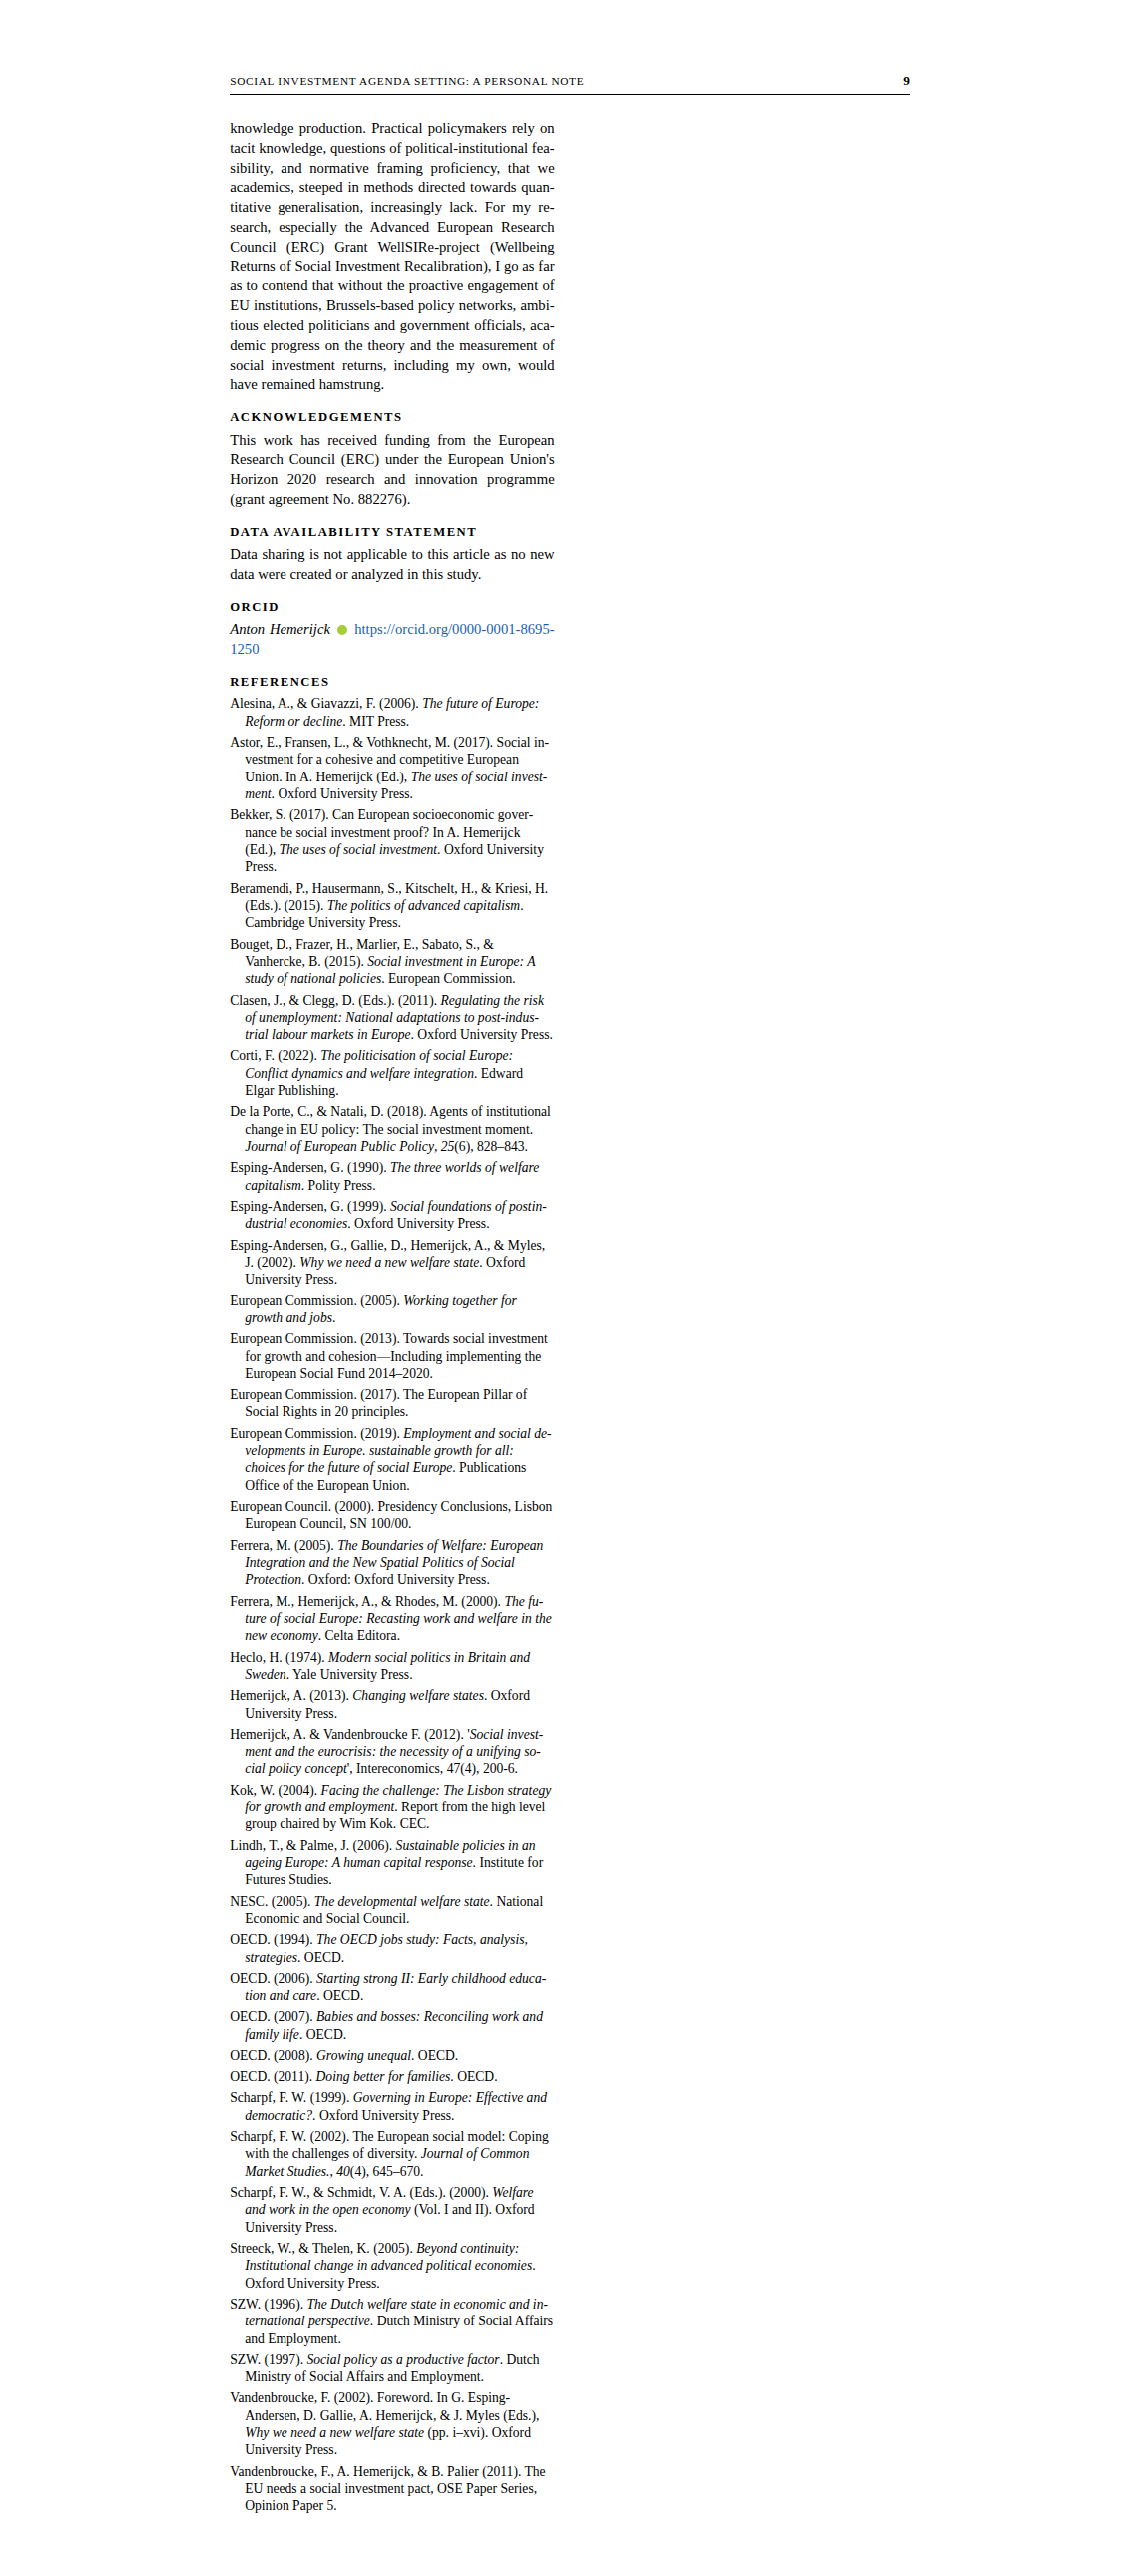Social Investment Agenda Setting: A Personal Note
9
knowledge production. Practical policymakers rely on tacit knowledge, questions of political-institutional feasibility, and normative framing proficiency, that we academics, steeped in methods directed towards quantitative generalisation, increasingly lack. For my research, especially the Advanced European Research Council (ERC) Grant WellSIRe-project (Wellbeing Returns of Social Investment Recalibration), I go as far as to contend that without the proactive engagement of EU institutions, Brussels-based policy networks, ambitious elected politicians and government officials, academic progress on the theory and the measurement of social investment returns, including my own, would have remained hamstrung.
Acknowledgements
This work has received funding from the European Research Council (ERC) under the European Union's Horizon 2020 research and innovation programme (grant agreement No. 882276).
Data Availability Statement
Data sharing is not applicable to this article as no new data were created or analyzed in this study.
ORCID
Anton Hemerijck https://orcid.org/0000-0001-8695-1250
References
Alesina, A., & Giavazzi, F. (2006). The future of Europe: Reform or decline. MIT Press.
Astor, E., Fransen, L., & Vothknecht, M. (2017). Social investment for a cohesive and competitive European Union. In A. Hemerijck (Ed.), The uses of social investment. Oxford University Press.
Bekker, S. (2017). Can European socioeconomic governance be social investment proof? In A. Hemerijck (Ed.), The uses of social investment. Oxford University Press.
Beramendi, P., Hausermann, S., Kitschelt, H., & Kriesi, H. (Eds.). (2015). The politics of advanced capitalism. Cambridge University Press.
Bouget, D., Frazer, H., Marlier, E., Sabato, S., & Vanhercke, B. (2015). Social investment in Europe: A study of national policies. European Commission.
Clasen, J., & Clegg, D. (Eds.). (2011). Regulating the risk of unemployment: National adaptations to post-industrial labour markets in Europe. Oxford University Press.
Corti, F. (2022). The politicisation of social Europe: Conflict dynamics and welfare integration. Edward Elgar Publishing.
De la Porte, C., & Natali, D. (2018). Agents of institutional change in EU policy: The social investment moment. Journal of European Public Policy, 25(6), 828–843.
Esping-Andersen, G. (1990). The three worlds of welfare capitalism. Polity Press.
Esping-Andersen, G. (1999). Social foundations of postindustrial economies. Oxford University Press.
Esping-Andersen, G., Gallie, D., Hemerijck, A., & Myles, J. (2002). Why we need a new welfare state. Oxford University Press.
European Commission. (2005). Working together for growth and jobs.
European Commission. (2013). Towards social investment for growth and cohesion—Including implementing the European Social Fund 2014–2020.
European Commission. (2017). The European Pillar of Social Rights in 20 principles.
European Commission. (2019). Employment and social developments in Europe. sustainable growth for all: choices for the future of social Europe. Publications Office of the European Union.
European Council. (2000). Presidency Conclusions, Lisbon European Council, SN 100/00.
Ferrera, M. (2005). The Boundaries of Welfare: European Integration and the New Spatial Politics of Social Protection. Oxford: Oxford University Press.
Ferrera, M., Hemerijck, A., & Rhodes, M. (2000). The future of social Europe: Recasting work and welfare in the new economy. Celta Editora.
Heclo, H. (1974). Modern social politics in Britain and Sweden. Yale University Press.
Hemerijck, A. (2013). Changing welfare states. Oxford University Press.
Hemerijck, A. & Vandenbroucke F. (2012). 'Social investment and the eurocrisis: the necessity of a unifying social policy concept', Intereconomics, 47(4), 200-6.
Kok, W. (2004). Facing the challenge: The Lisbon strategy for growth and employment. Report from the high level group chaired by Wim Kok. CEC.
Lindh, T., & Palme, J. (2006). Sustainable policies in an ageing Europe: A human capital response. Institute for Futures Studies.
NESC. (2005). The developmental welfare state. National Economic and Social Council.
OECD. (1994). The OECD jobs study: Facts, analysis, strategies. OECD.
OECD. (2006). Starting strong II: Early childhood education and care. OECD.
OECD. (2007). Babies and bosses: Reconciling work and family life. OECD.
OECD. (2008). Growing unequal. OECD.
OECD. (2011). Doing better for families. OECD.
Scharpf, F. W. (1999). Governing in Europe: Effective and democratic?. Oxford University Press.
Scharpf, F. W. (2002). The European social model: Coping with the challenges of diversity. Journal of Common Market Studies., 40(4), 645–670.
Scharpf, F. W., & Schmidt, V. A. (Eds.). (2000). Welfare and work in the open economy (Vol. I and II). Oxford University Press.
Streeck, W., & Thelen, K. (2005). Beyond continuity: Institutional change in advanced political economies. Oxford University Press.
SZW. (1996). The Dutch welfare state in economic and international perspective. Dutch Ministry of Social Affairs and Employment.
SZW. (1997). Social policy as a productive factor. Dutch Ministry of Social Affairs and Employment.
Vandenbroucke, F. (2002). Foreword. In G. Esping-Andersen, D. Gallie, A. Hemerijck, & J. Myles (Eds.), Why we need a new welfare state (pp. i–xvi). Oxford University Press.
Vandenbroucke, F., A. Hemerijck, & B. Palier (2011). The EU needs a social investment pact, OSE Paper Series, Opinion Paper 5.